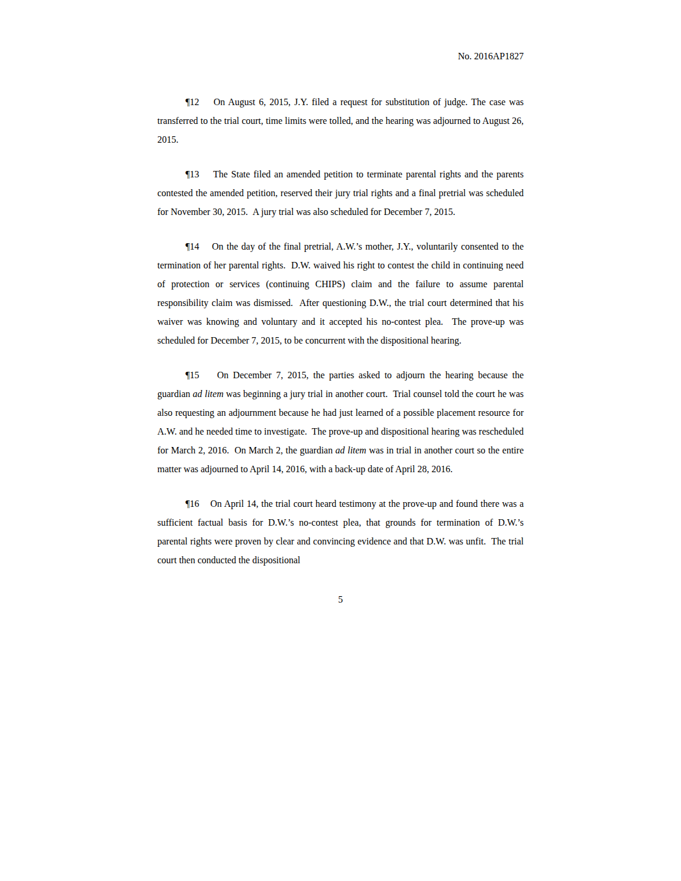No. 2016AP1827
¶12 On August 6, 2015, J.Y. filed a request for substitution of judge. The case was transferred to the trial court, time limits were tolled, and the hearing was adjourned to August 26, 2015.
¶13 The State filed an amended petition to terminate parental rights and the parents contested the amended petition, reserved their jury trial rights and a final pretrial was scheduled for November 30, 2015. A jury trial was also scheduled for December 7, 2015.
¶14 On the day of the final pretrial, A.W.’s mother, J.Y., voluntarily consented to the termination of her parental rights. D.W. waived his right to contest the child in continuing need of protection or services (continuing CHIPS) claim and the failure to assume parental responsibility claim was dismissed. After questioning D.W., the trial court determined that his waiver was knowing and voluntary and it accepted his no-contest plea. The prove-up was scheduled for December 7, 2015, to be concurrent with the dispositional hearing.
¶15 On December 7, 2015, the parties asked to adjourn the hearing because the guardian ad litem was beginning a jury trial in another court. Trial counsel told the court he was also requesting an adjournment because he had just learned of a possible placement resource for A.W. and he needed time to investigate. The prove-up and dispositional hearing was rescheduled for March 2, 2016. On March 2, the guardian ad litem was in trial in another court so the entire matter was adjourned to April 14, 2016, with a back-up date of April 28, 2016.
¶16 On April 14, the trial court heard testimony at the prove-up and found there was a sufficient factual basis for D.W.’s no-contest plea, that grounds for termination of D.W.’s parental rights were proven by clear and convincing evidence and that D.W. was unfit. The trial court then conducted the dispositional
5